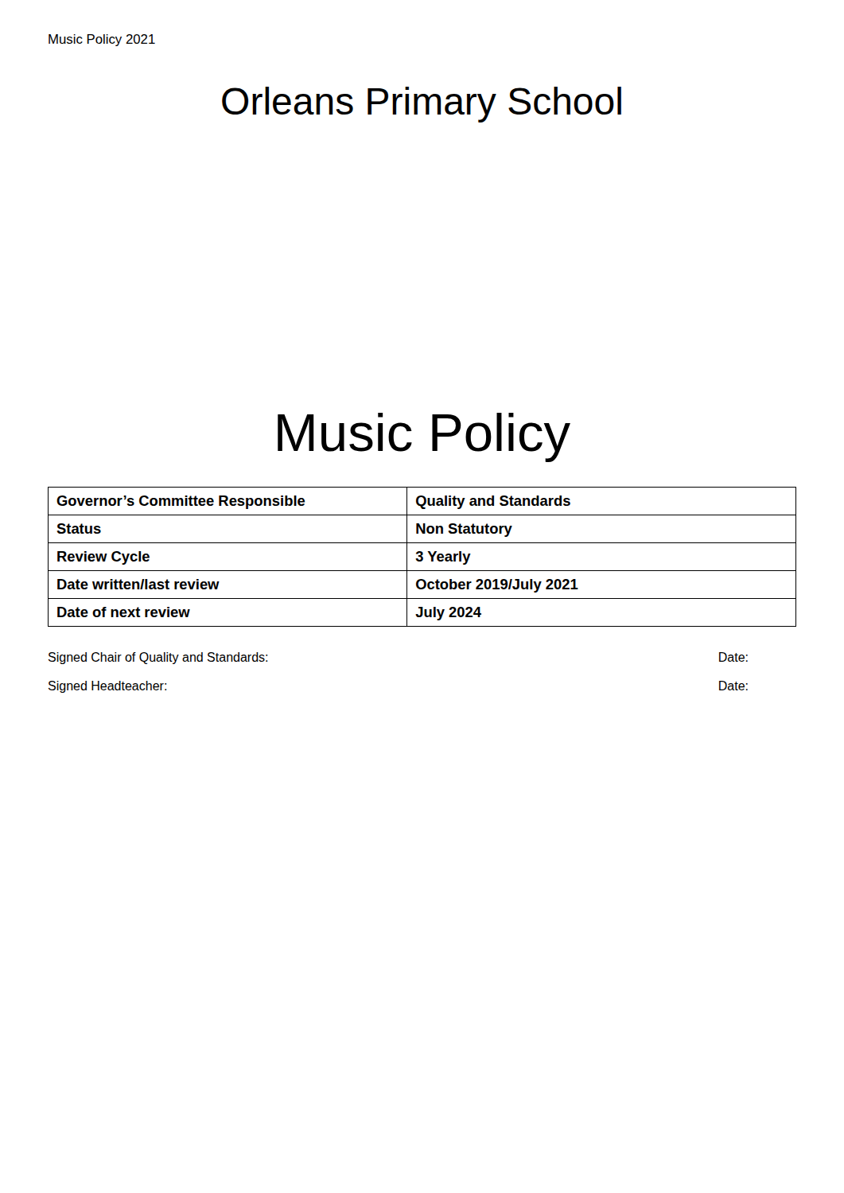Music Policy 2021
Orleans Primary School
Music Policy
| Governor’s Committee Responsible | Quality and Standards |
| Status | Non Statutory |
| Review Cycle | 3 Yearly |
| Date written/last review | October 2019/July 2021 |
| Date of next review | July 2024 |
Signed Chair of Quality and Standards: Date:
Signed Headteacher: Date: